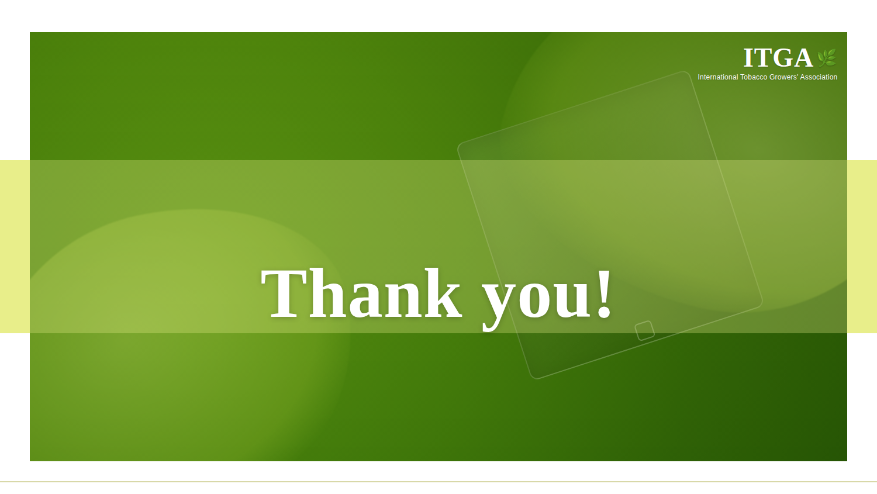ITGA🌿
International Tobacco Growers' Association
Thank you!